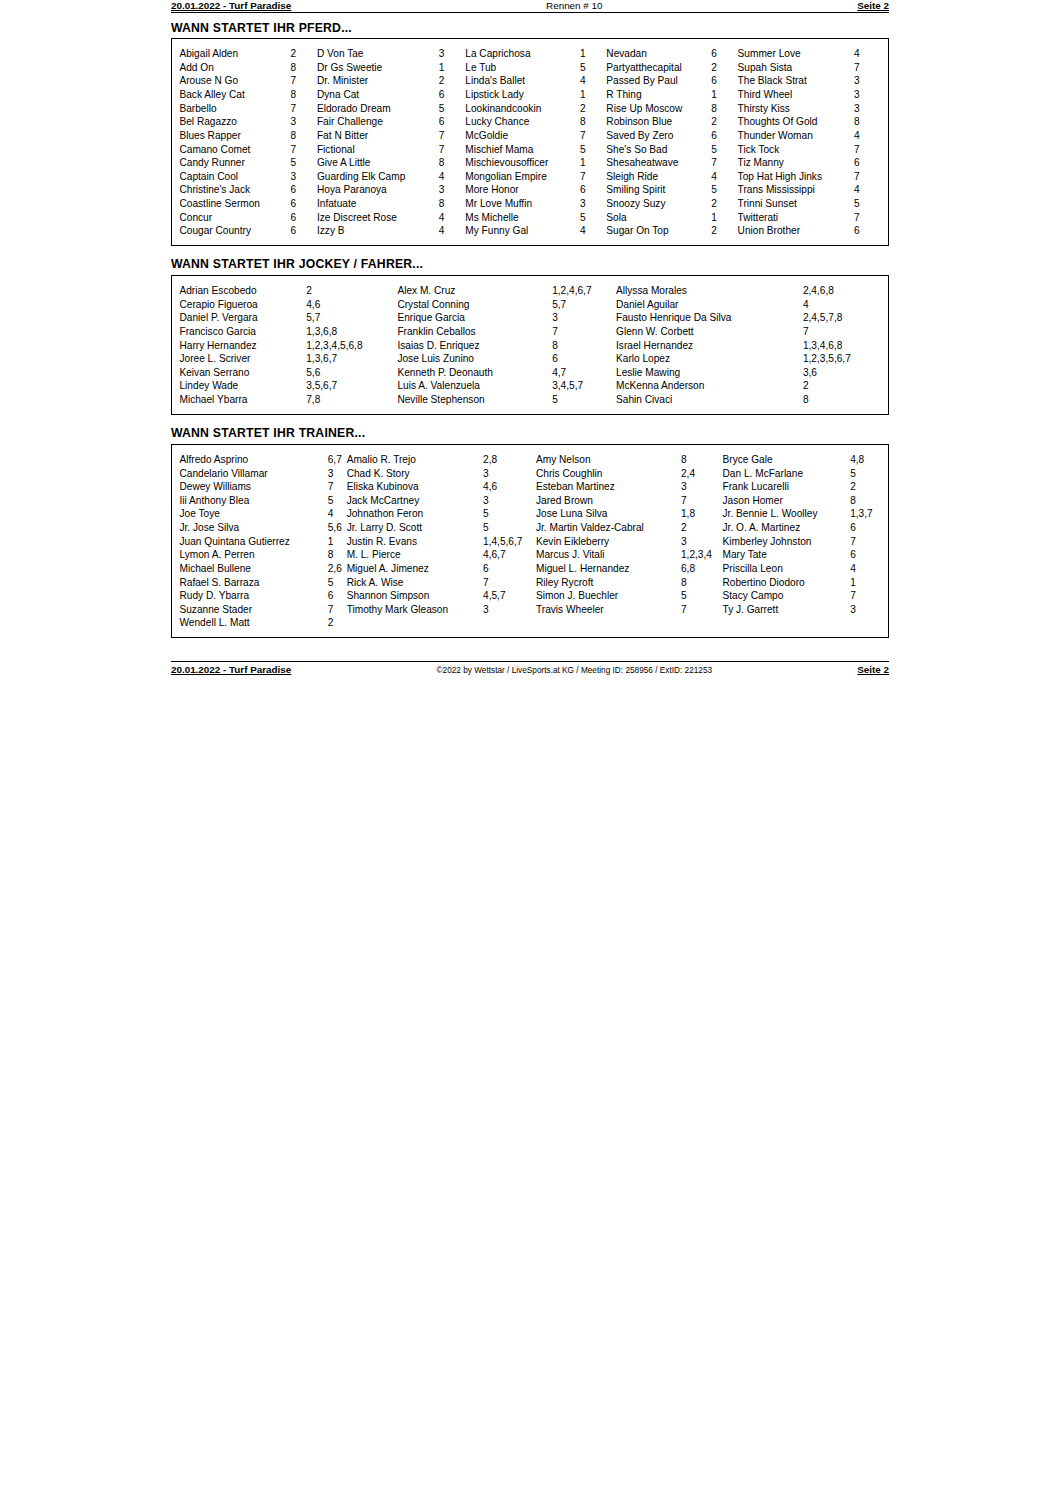20.01.2022 - Turf Paradise
Rennen # 10
Seite 2
WANN STARTET IHR PFERD...
| Abigail Alden | 2 | D Von Tae | 3 | La Caprichosa | 1 | Nevadan | 6 | Summer Love | 4 |
| Add On | 8 | Dr Gs Sweetie | 1 | Le Tub | 5 | Partyatthecapital | 2 | Supah Sista | 7 |
| Arouse N Go | 7 | Dr. Minister | 2 | Linda's Ballet | 4 | Passed By Paul | 6 | The Black Strat | 3 |
| Back Alley Cat | 8 | Dyna Cat | 6 | Lipstick Lady | 1 | R Thing | 1 | Third Wheel | 3 |
| Barbello | 7 | Eldorado Dream | 5 | Lookinandcookin | 2 | Rise Up Moscow | 8 | Thirsty Kiss | 3 |
| Bel Ragazzo | 3 | Fair Challenge | 6 | Lucky Chance | 8 | Robinson Blue | 2 | Thoughts Of Gold | 8 |
| Blues Rapper | 8 | Fat N Bitter | 7 | McGoldie | 7 | Saved By Zero | 6 | Thunder Woman | 4 |
| Camano Comet | 7 | Fictional | 7 | Mischief Mama | 5 | She's So Bad | 5 | Tick Tock | 7 |
| Candy Runner | 5 | Give A Little | 8 | Mischievousofficer | 1 | Shesaheatwave | 7 | Tiz Manny | 6 |
| Captain Cool | 3 | Guarding Elk Camp | 4 | Mongolian Empire | 7 | Sleigh Ride | 4 | Top Hat High Jinks | 7 |
| Christine's Jack | 6 | Hoya Paranoya | 3 | More Honor | 6 | Smiling Spirit | 5 | Trans Mississippi | 4 |
| Coastline Sermon | 6 | Infatuate | 8 | Mr Love Muffin | 3 | Snoozy Suzy | 2 | Trinni Sunset | 5 |
| Concur | 6 | Ize Discreet Rose | 4 | Ms Michelle | 5 | Sola | 1 | Twitterati | 7 |
| Cougar Country | 6 | Izzy B | 4 | My Funny Gal | 4 | Sugar On Top | 2 | Union Brother | 6 |
WANN STARTET IHR JOCKEY / FAHRER...
| Adrian Escobedo | 2 | Alex M. Cruz | 1,2,4,6,7 | Allyssa Morales | 2,4,6,8 |
| Cerapio Figueroa | 4,6 | Crystal Conning | 5,7 | Daniel Aguilar | 4 |
| Daniel P. Vergara | 5,7 | Enrique Garcia | 3 | Fausto Henrique Da Silva | 2,4,5,7,8 |
| Francisco Garcia | 1,3,6,8 | Franklin Ceballos | 7 | Glenn W. Corbett | 7 |
| Harry Hernandez | 1,2,3,4,5,6,8 | Isaias D. Enriquez | 8 | Israel Hernandez | 1,3,4,6,8 |
| Joree L. Scriver | 1,3,6,7 | Jose Luis Zunino | 6 | Karlo Lopez | 1,2,3,5,6,7 |
| Keivan Serrano | 5,6 | Kenneth P. Deonauth | 4,7 | Leslie Mawing | 3,6 |
| Lindey Wade | 3,5,6,7 | Luis A. Valenzuela | 3,4,5,7 | McKenna Anderson | 2 |
| Michael Ybarra | 7,8 | Neville Stephenson | 5 | Sahin Civaci | 8 |
WANN STARTET IHR TRAINER...
| Alfredo Asprino | 6,7 | Amalio R. Trejo | 2,8 | Amy Nelson | 8 | Bryce Gale | 4,8 |
| Candelario Villamar | 3 | Chad K. Story | 3 | Chris Coughlin | 2,4 | Dan L. McFarlane | 5 |
| Dewey Williams | 7 | Eliska Kubinova | 4,6 | Esteban Martinez | 3 | Frank Lucarelli | 2 |
| Iii Anthony Blea | 5 | Jack McCartney | 3 | Jared Brown | 7 | Jason Homer | 8 |
| Joe Toye | 4 | Johnathon Feron | 5 | Jose Luna Silva | 1,8 | Jr. Bennie L. Woolley | 1,3,7 |
| Jr. Jose Silva | 5,6 | Jr. Larry D. Scott | 5 | Jr. Martin Valdez-Cabral | 2 | Jr. O. A. Martinez | 6 |
| Juan Quintana Gutierrez | 1 | Justin R. Evans | 1,4,5,6,7 | Kevin Eikleberry | 3 | Kimberley Johnston | 7 |
| Lymon A. Perren | 8 | M. L. Pierce | 4,6,7 | Marcus J. Vitali | 1,2,3,4 | Mary Tate | 6 |
| Michael Bullene | 2,6 | Miguel A. Jimenez | 6 | Miguel L. Hernandez | 6,8 | Priscilla Leon | 4 |
| Rafael S. Barraza | 5 | Rick A. Wise | 7 | Riley Rycroft | 8 | Robertino Diodoro | 1 |
| Rudy D. Ybarra | 6 | Shannon Simpson | 4,5,7 | Simon J. Buechler | 5 | Stacy Campo | 7 |
| Suzanne Stader | 7 | Timothy Mark Gleason | 3 | Travis Wheeler | 7 | Ty J. Garrett | 3 |
| Wendell L. Matt | 2 | | | | | | |
20.01.2022 - Turf Paradise
©2022 by Wettstar / LiveSports.at KG / Meeting ID: 258956 / ExtID: 221253
Seite 2